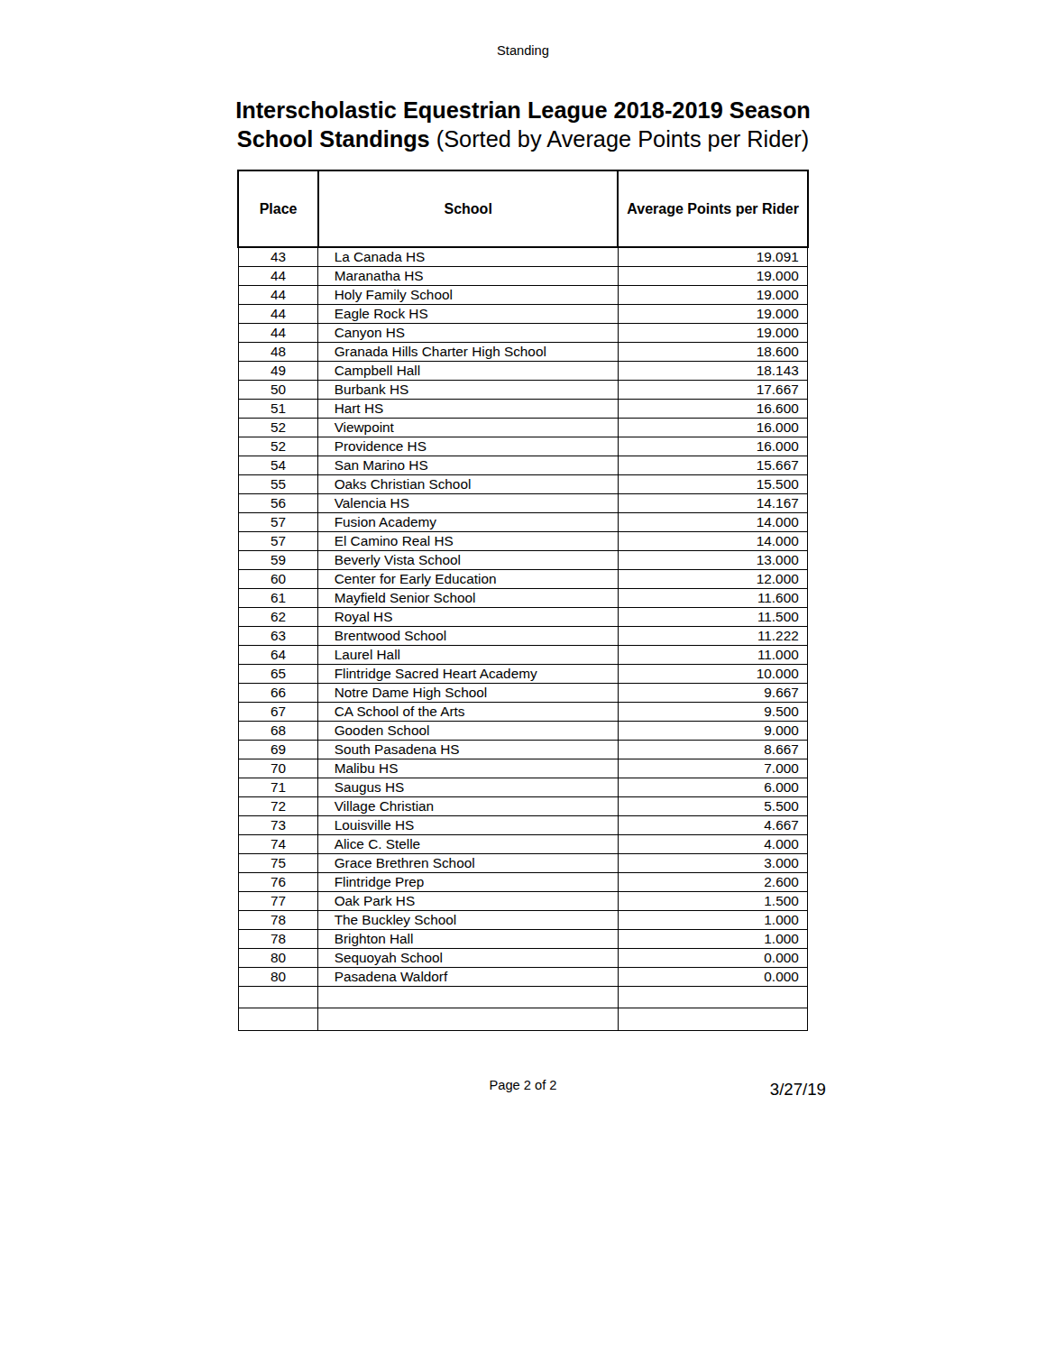Standing
Interscholastic Equestrian League 2018-2019 Season
School Standings (Sorted by Average Points per Rider)
| Place | School | Average Points per Rider |
| --- | --- | --- |
| 43 | La Canada HS | 19.091 |
| 44 | Maranatha HS | 19.000 |
| 44 | Holy Family School | 19.000 |
| 44 | Eagle Rock HS | 19.000 |
| 44 | Canyon HS | 19.000 |
| 48 | Granada Hills Charter High School | 18.600 |
| 49 | Campbell Hall | 18.143 |
| 50 | Burbank HS | 17.667 |
| 51 | Hart HS | 16.600 |
| 52 | Viewpoint | 16.000 |
| 52 | Providence HS | 16.000 |
| 54 | San Marino HS | 15.667 |
| 55 | Oaks Christian School | 15.500 |
| 56 | Valencia HS | 14.167 |
| 57 | Fusion Academy | 14.000 |
| 57 | El Camino Real HS | 14.000 |
| 59 | Beverly Vista School | 13.000 |
| 60 | Center for Early Education | 12.000 |
| 61 | Mayfield Senior School | 11.600 |
| 62 | Royal HS | 11.500 |
| 63 | Brentwood School | 11.222 |
| 64 | Laurel Hall | 11.000 |
| 65 | Flintridge Sacred Heart Academy | 10.000 |
| 66 | Notre Dame High School | 9.667 |
| 67 | CA School of the Arts | 9.500 |
| 68 | Gooden School | 9.000 |
| 69 | South Pasadena HS | 8.667 |
| 70 | Malibu HS | 7.000 |
| 71 | Saugus HS | 6.000 |
| 72 | Village Christian | 5.500 |
| 73 | Louisville HS | 4.667 |
| 74 | Alice C. Stelle | 4.000 |
| 75 | Grace Brethren School | 3.000 |
| 76 | Flintridge Prep | 2.600 |
| 77 | Oak Park HS | 1.500 |
| 78 | The Buckley School | 1.000 |
| 78 | Brighton Hall | 1.000 |
| 80 | Sequoyah School | 0.000 |
| 80 | Pasadena Waldorf | 0.000 |
Page 2 of 2
3/27/19